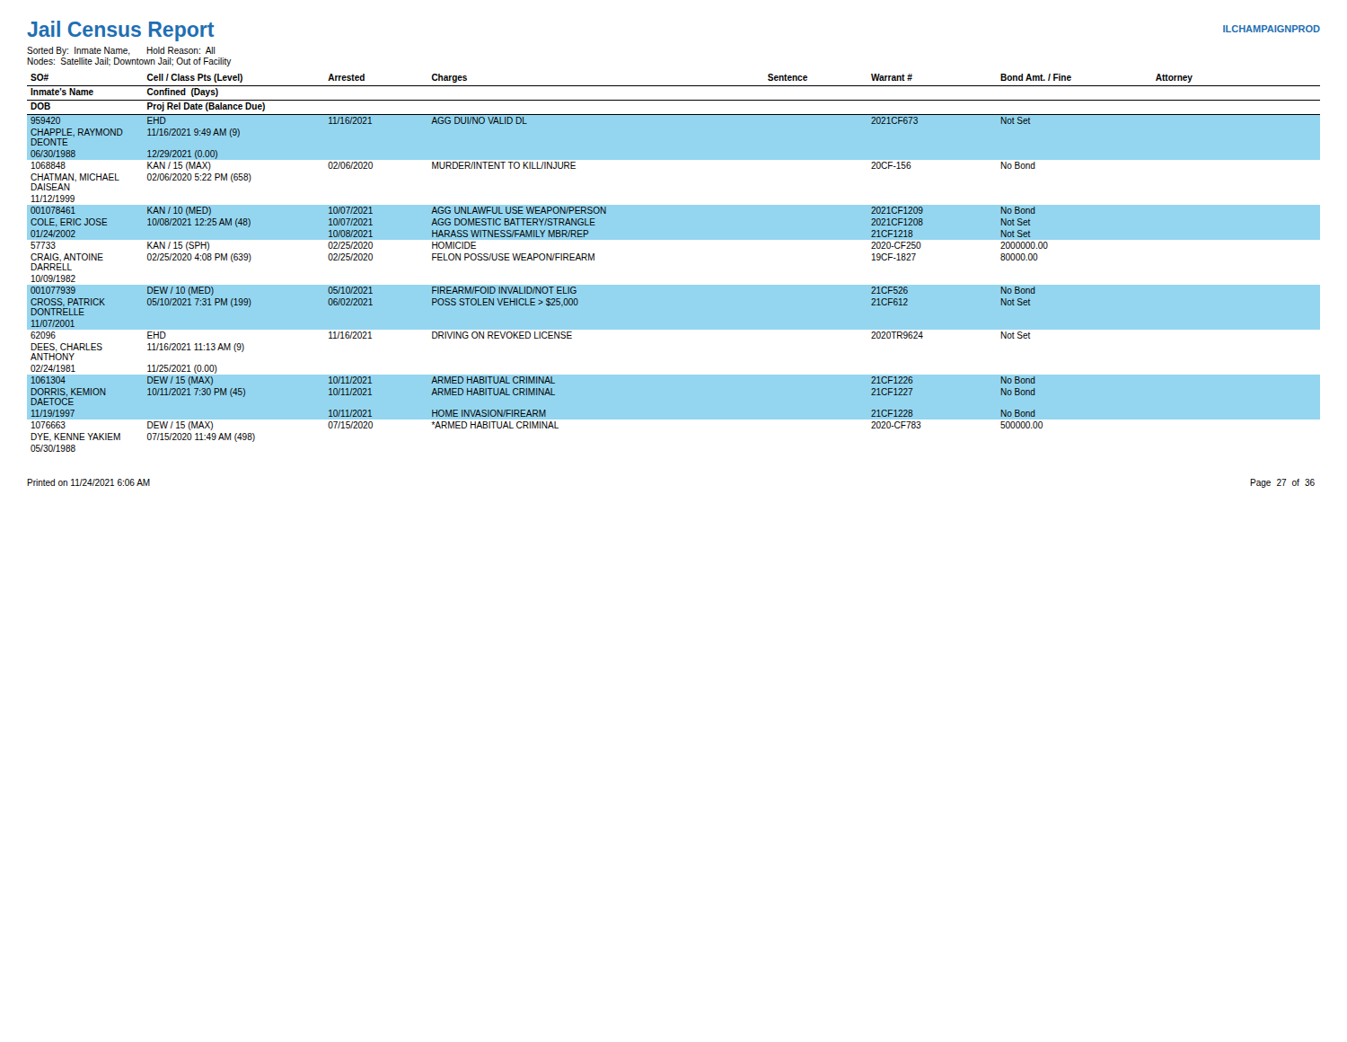Jail Census Report
ILCHAMPAIGNPROD
Sorted By: Inmate Name, Hold Reason: All
Nodes: Satellite Jail; Downtown Jail; Out of Facility
| SO# | Cell / Class Pts (Level) | Arrested | Charges | Sentence | Warrant # | Bond Amt. / Fine | Attorney |
| --- | --- | --- | --- | --- | --- | --- | --- |
| Inmate's Name | Confined (Days) | | | | | | |
| DOB | Proj Rel Date (Balance Due) | | | | | | |
| 959420 | EHD | 11/16/2021 | AGG DUI/NO VALID DL | | 2021CF673 | Not Set | |
| CHAPPLE, RAYMOND DEONTE | 11/16/2021 9:49 AM (9) | | | | | | |
| 06/30/1988 | 12/29/2021 (0.00) | | | | | | |
| 1068848 | KAN / 15 (MAX) | 02/06/2020 | MURDER/INTENT TO KILL/INJURE | | 20CF-156 | No Bond | |
| CHATMAN, MICHAEL DAISEAN | 02/06/2020 5:22 PM (658) | | | | | | |
| 11/12/1999 | | | | | | | |
| 001078461 | KAN / 10 (MED) | 10/07/2021 | AGG UNLAWFUL USE WEAPON/PERSON | | 2021CF1209 | No Bond | |
| COLE, ERIC JOSE | 10/08/2021 12:25 AM (48) | 10/07/2021 | AGG DOMESTIC BATTERY/STRANGLE | | 2021CF1208 | Not Set | |
| 01/24/2002 | | 10/08/2021 | HARASS WITNESS/FAMILY MBR/REP | | 21CF1218 | Not Set | |
| 57733 | KAN / 15 (SPH) | 02/25/2020 | HOMICIDE | | 2020-CF250 | 2000000.00 | |
| CRAIG, ANTOINE DARRELL | 02/25/2020 4:08 PM (639) | 02/25/2020 | FELON POSS/USE WEAPON/FIREARM | | 19CF-1827 | 80000.00 | |
| 10/09/1982 | | | | | | | |
| 001077939 | DEW / 10 (MED) | 05/10/2021 | FIREARM/FOID INVALID/NOT ELIG | | 21CF526 | No Bond | |
| CROSS, PATRICK DONTRELLE | 05/10/2021 7:31 PM (199) | 06/02/2021 | POSS STOLEN VEHICLE > $25,000 | | 21CF612 | Not Set | |
| 11/07/2001 | | | | | | | |
| 62096 | EHD | 11/16/2021 | DRIVING ON REVOKED LICENSE | | 2020TR9624 | Not Set | |
| DEES, CHARLES ANTHONY | 11/16/2021 11:13 AM (9) | | | | | | |
| 02/24/1981 | 11/25/2021 (0.00) | | | | | | |
| 1061304 | DEW / 15 (MAX) | 10/11/2021 | ARMED HABITUAL CRIMINAL | | 21CF1226 | No Bond | |
| DORRIS, KEMION DAETOCE | 10/11/2021 7:30 PM (45) | 10/11/2021 | ARMED HABITUAL CRIMINAL | | 21CF1227 | No Bond | |
| 11/19/1997 | | 10/11/2021 | HOME INVASION/FIREARM | | 21CF1228 | No Bond | |
| 1076663 | DEW / 15 (MAX) | 07/15/2020 | *ARMED HABITUAL CRIMINAL | | 2020-CF783 | 500000.00 | |
| DYE, KENNE YAKIEM | 07/15/2020 11:49 AM (498) | | | | | | |
| 05/30/1988 | | | | | | | |
Printed on 11/24/2021 6:06 AM
Page27of36